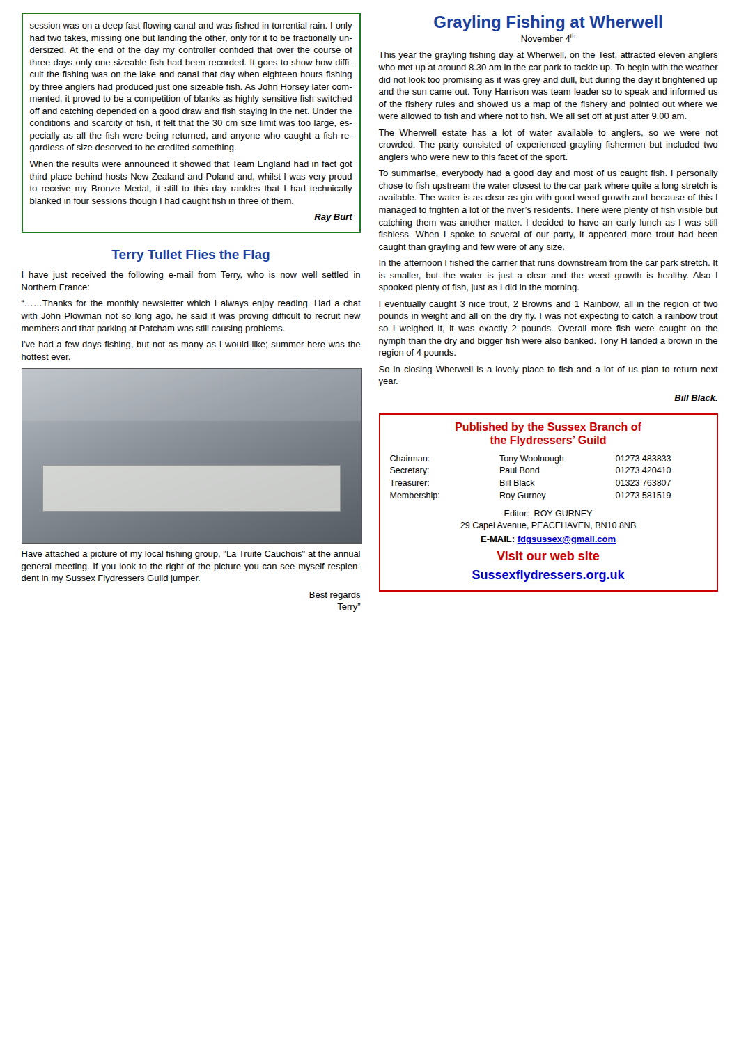session was on a deep fast flowing canal and was fished in torrential rain. I only had two takes, missing one but landing the other, only for it to be fractionally undersized. At the end of the day my controller confided that over the course of three days only one sizeable fish had been recorded. It goes to show how difficult the fishing was on the lake and canal that day when eighteen hours fishing by three anglers had produced just one sizeable fish. As John Horsey later commented, it proved to be a competition of blanks as highly sensitive fish switched off and catching depended on a good draw and fish staying in the net. Under the conditions and scarcity of fish, it felt that the 30 cm size limit was too large, especially as all the fish were being returned, and anyone who caught a fish regardless of size deserved to be credited something.
When the results were announced it showed that Team England had in fact got third place behind hosts New Zealand and Poland and, whilst I was very proud to receive my Bronze Medal, it still to this day rankles that I had technically blanked in four sessions though I had caught fish in three of them.
Ray Burt
Terry Tullet Flies the Flag
I have just received the following e-mail from Terry, who is now well settled in Northern France:
“……Thanks for the monthly newsletter which I always enjoy reading. Had a chat with John Plowman not so long ago, he said it was proving difficult to recruit new members and that parking at Patcham was still causing problems.
I've had a few days fishing, but not as many as I would like; summer here was the hottest ever.
Have attached a picture of my local fishing group, "La Truite Cauchois" at the annual general meeting. If you look to the right of the picture you can see myself resplendent in my Sussex Flydressers Guild jumper.
Best regards
Terry”
Grayling Fishing at Wherwell
November 4th
This year the grayling fishing day at Wherwell, on the Test, attracted eleven anglers who met up at around 8.30 am in the car park to tackle up. To begin with the weather did not look too promising as it was grey and dull, but during the day it brightened up and the sun came out. Tony Harrison was team leader so to speak and informed us of the fishery rules and showed us a map of the fishery and pointed out where we were allowed to fish and where not to fish. We all set off at just after 9.00 am.
The Wherwell estate has a lot of water available to anglers, so we were not crowded. The party consisted of experienced grayling fishermen but included two anglers who were new to this facet of the sport.
To summarise, everybody had a good day and most of us caught fish. I personally chose to fish upstream the water closest to the car park where quite a long stretch is available. The water is as clear as gin with good weed growth and because of this I managed to frighten a lot of the river’s residents. There were plenty of fish visible but catching them was another matter. I decided to have an early lunch as I was still fishless. When I spoke to several of our party, it appeared more trout had been caught than grayling and few were of any size.
In the afternoon I fished the carrier that runs downstream from the car park stretch. It is smaller, but the water is just a clear and the weed growth is healthy. Also I spooked plenty of fish, just as I did in the morning.
I eventually caught 3 nice trout, 2 Browns and 1 Rainbow, all in the region of two pounds in weight and all on the dry fly. I was not expecting to catch a rainbow trout so I weighed it, it was exactly 2 pounds. Overall more fish were caught on the nymph than the dry and bigger fish were also banked. Tony H landed a brown in the region of 4 pounds.
So in closing Wherwell is a lovely place to fish and a lot of us plan to return next year.
Bill Black.
Published by the Sussex Branch of
the Flydressers’ Guild
| Chairman: | Tony Woolnough | 01273 483833 |
| Secretary: | Paul Bond | 01273 420410 |
| Treasurer: | Bill Black | 01323 763807 |
| Membership: | Roy Gurney | 01273 581519 |
Editor: ROY GURNEY
29 Capel Avenue, PEACEHAVEN, BN10 8NB
E-MAIL: fdgsussex@gmail.com
Visit our web site
Sussexflydressers.org.uk